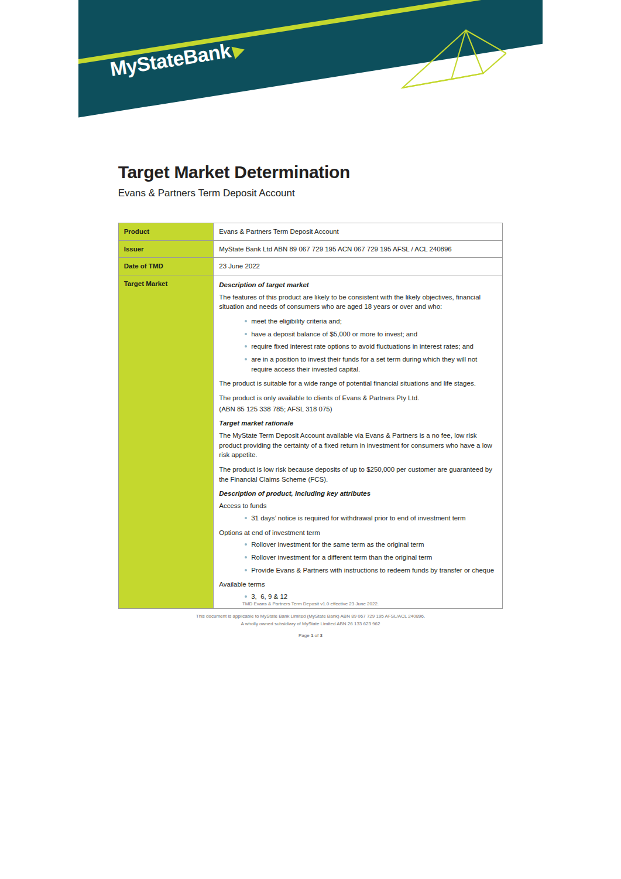MyStateBank
Target Market Determination
Evans & Partners Term Deposit Account
| Product | Evans & Partners Term Deposit Account |
| Issuer | MyState Bank Ltd ABN 89 067 729 195 ACN 067 729 195 AFSL / ACL 240896 |
| Date of TMD | 23 June 2022 |
| Target Market | Description of target market The features of this product are likely to be consistent with the likely objectives, financial situation and needs of consumers who are aged 18 years or over and who: meet the eligibility criteria and; have a deposit balance of $5,000 or more to invest; and require fixed interest rate options to avoid fluctuations in interest rates; and are in a position to invest their funds for a set term during which they will not require access their invested capital. The product is suitable for a wide range of potential financial situations and life stages. The product is only available to clients of Evans & Partners Pty Ltd. (ABN 85 125 338 785; AFSL 318 075) Target market rationale The MyState Term Deposit Account available via Evans & Partners is a no fee, low risk product providing the certainty of a fixed return in investment for consumers who have a low risk appetite. The product is low risk because deposits of up to $250,000 per customer are guaranteed by the Financial Claims Scheme (FCS). Description of product, including key attributes Access to funds 31 days’ notice is required for withdrawal prior to end of investment term Options at end of investment term Rollover investment for the same term as the original term Rollover investment for a different term than the original term Provide Evans & Partners with instructions to redeem funds by transfer or cheque Available terms 3, 6, 9 & 12 |
TMD Evans & Partners Term Deposit v1.0 effective 23 June 2022.
This document is applicable to MyState Bank Limited (MyState Bank) ABN 89 067 729 195 AFSL/ACL 240896.
A wholly owned subsidiary of MyState Limited ABN 26 133 623 962
Page 1 of 3